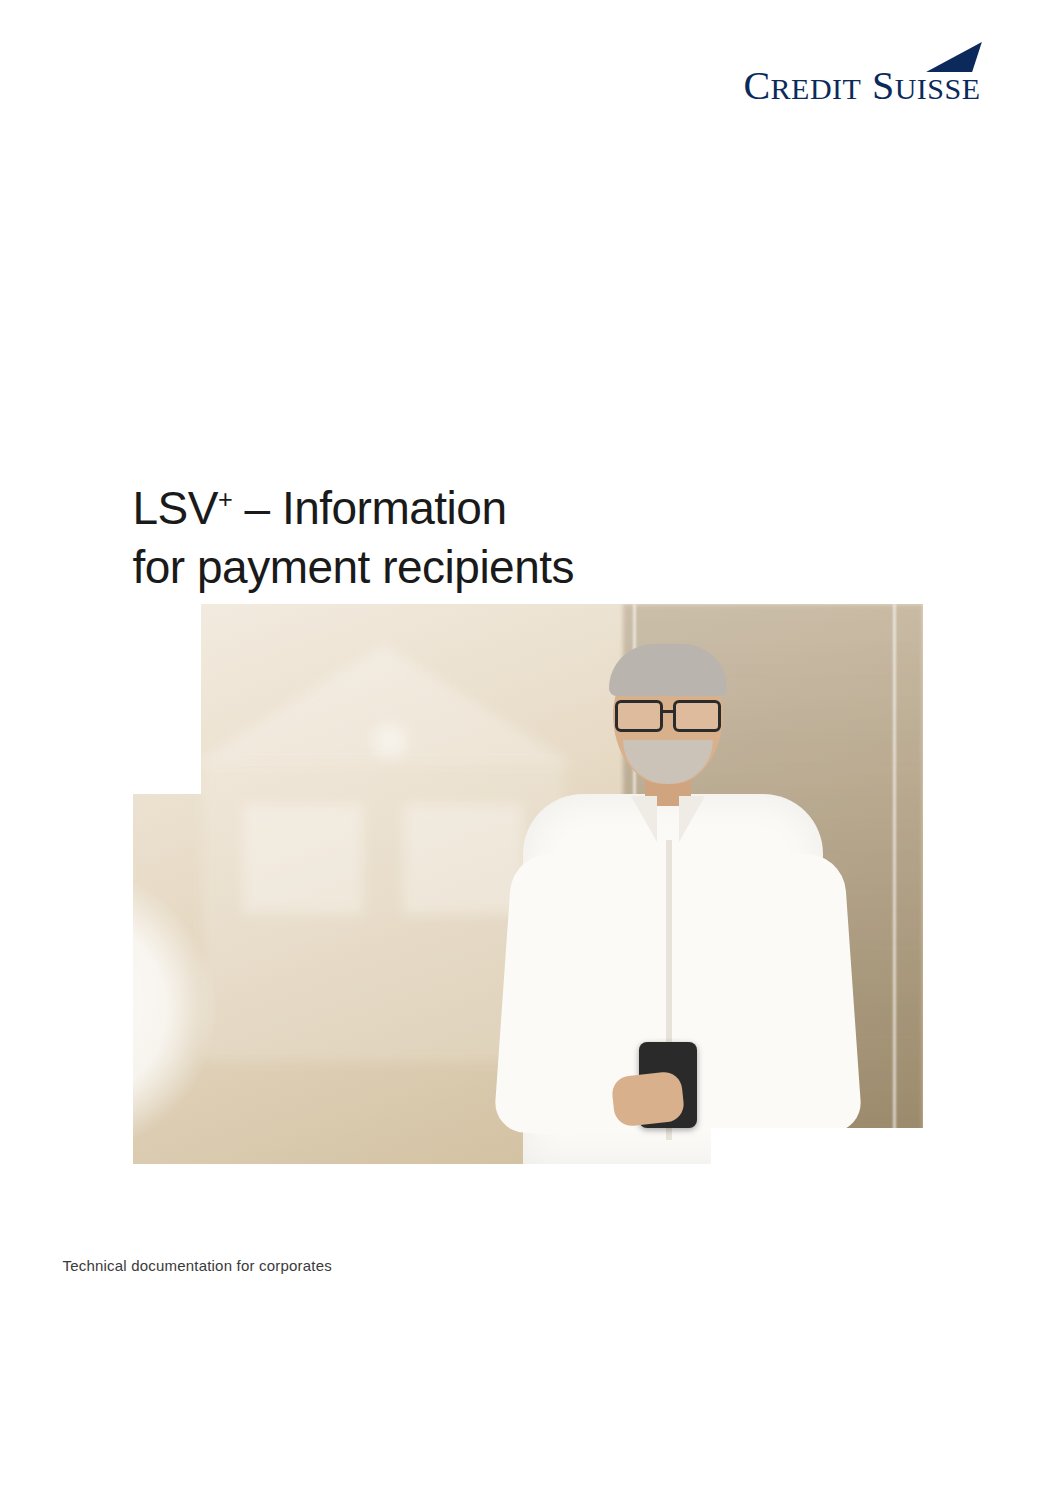CREDIT SUISSE
LSV+ – Information
for payment recipients
Technical documentation for corporates